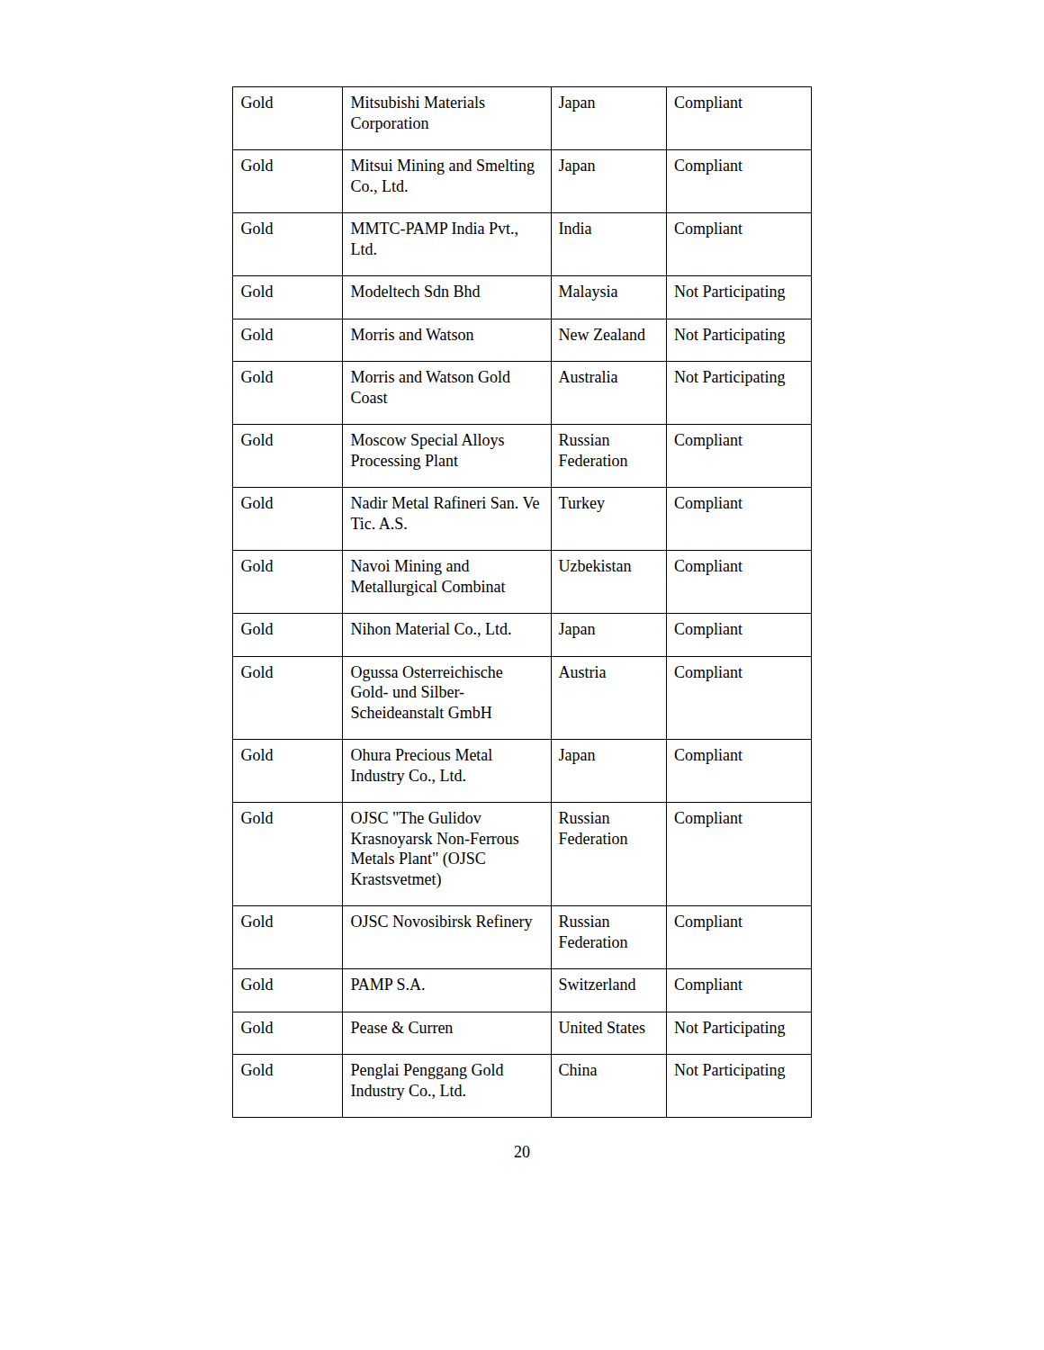| Gold | Mitsubishi Materials Corporation | Japan | Compliant |
| Gold | Mitsui Mining and Smelting Co., Ltd. | Japan | Compliant |
| Gold | MMTC-PAMP India Pvt., Ltd. | India | Compliant |
| Gold | Modeltech Sdn Bhd | Malaysia | Not Participating |
| Gold | Morris and Watson | New Zealand | Not Participating |
| Gold | Morris and Watson Gold Coast | Australia | Not Participating |
| Gold | Moscow Special Alloys Processing Plant | Russian Federation | Compliant |
| Gold | Nadir Metal Rafineri San. Ve Tic. A.S. | Turkey | Compliant |
| Gold | Navoi Mining and Metallurgical Combinat | Uzbekistan | Compliant |
| Gold | Nihon Material Co., Ltd. | Japan | Compliant |
| Gold | Ogussa Osterreichische Gold- und Silber-Scheideanstalt GmbH | Austria | Compliant |
| Gold | Ohura Precious Metal Industry Co., Ltd. | Japan | Compliant |
| Gold | OJSC "The Gulidov Krasnoyarsk Non-Ferrous Metals Plant" (OJSC Krastsvetmet) | Russian Federation | Compliant |
| Gold | OJSC Novosibirsk Refinery | Russian Federation | Compliant |
| Gold | PAMP S.A. | Switzerland | Compliant |
| Gold | Pease & Curren | United States | Not Participating |
| Gold | Penglai Penggang Gold Industry Co., Ltd. | China | Not Participating |
20